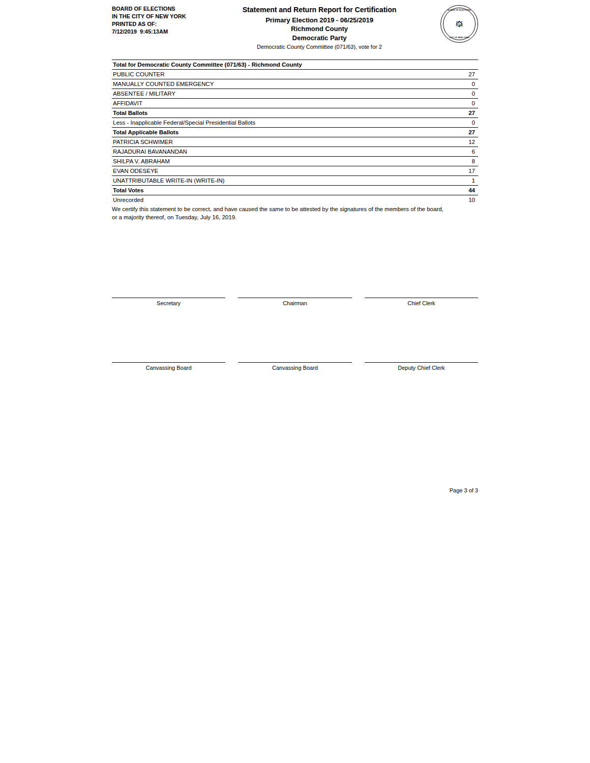BOARD OF ELECTIONS
IN THE CITY OF NEW YORK
PRINTED AS OF:
7/12/2019 9:45:13AM
Statement and Return Report for Certification
Primary Election 2019 - 06/25/2019
Richmond County
Democratic Party
Democratic County Committee (071/63), vote for 2
BOARD OF ELECTIONS
NEW
YORK
CITY OF NEW YORK
Total for Democratic County Committee (071/63) - Richmond County
| PUBLIC COUNTER | 27 |
| MANUALLY COUNTED EMERGENCY | 0 |
| ABSENTEE / MILITARY | 0 |
| AFFIDAVIT | 0 |
| Total Ballots | 27 |
| Less - Inapplicable Federal/Special Presidential Ballots | 0 |
| Total Applicable Ballots | 27 |
| PATRICIA SCHWIMER | 12 |
| RAJADURAI BAVANANDAN | 6 |
| SHILPA V. ABRAHAM | 8 |
| EVAN ODESEYE | 17 |
| UNATTRIBUTABLE WRITE-IN (WRITE-IN) | 1 |
| Total Votes | 44 |
| Unrecorded | 10 |
We certify this statement to be correct, and have caused the same to be attested by the signatures of the members of the board,
or a majority thereof, on Tuesday, July 16, 2019.
Secretary
Chairman
Chief Clerk
Canvassing Board
Canvassing Board
Deputy Chief Clerk
Page 3 of 3